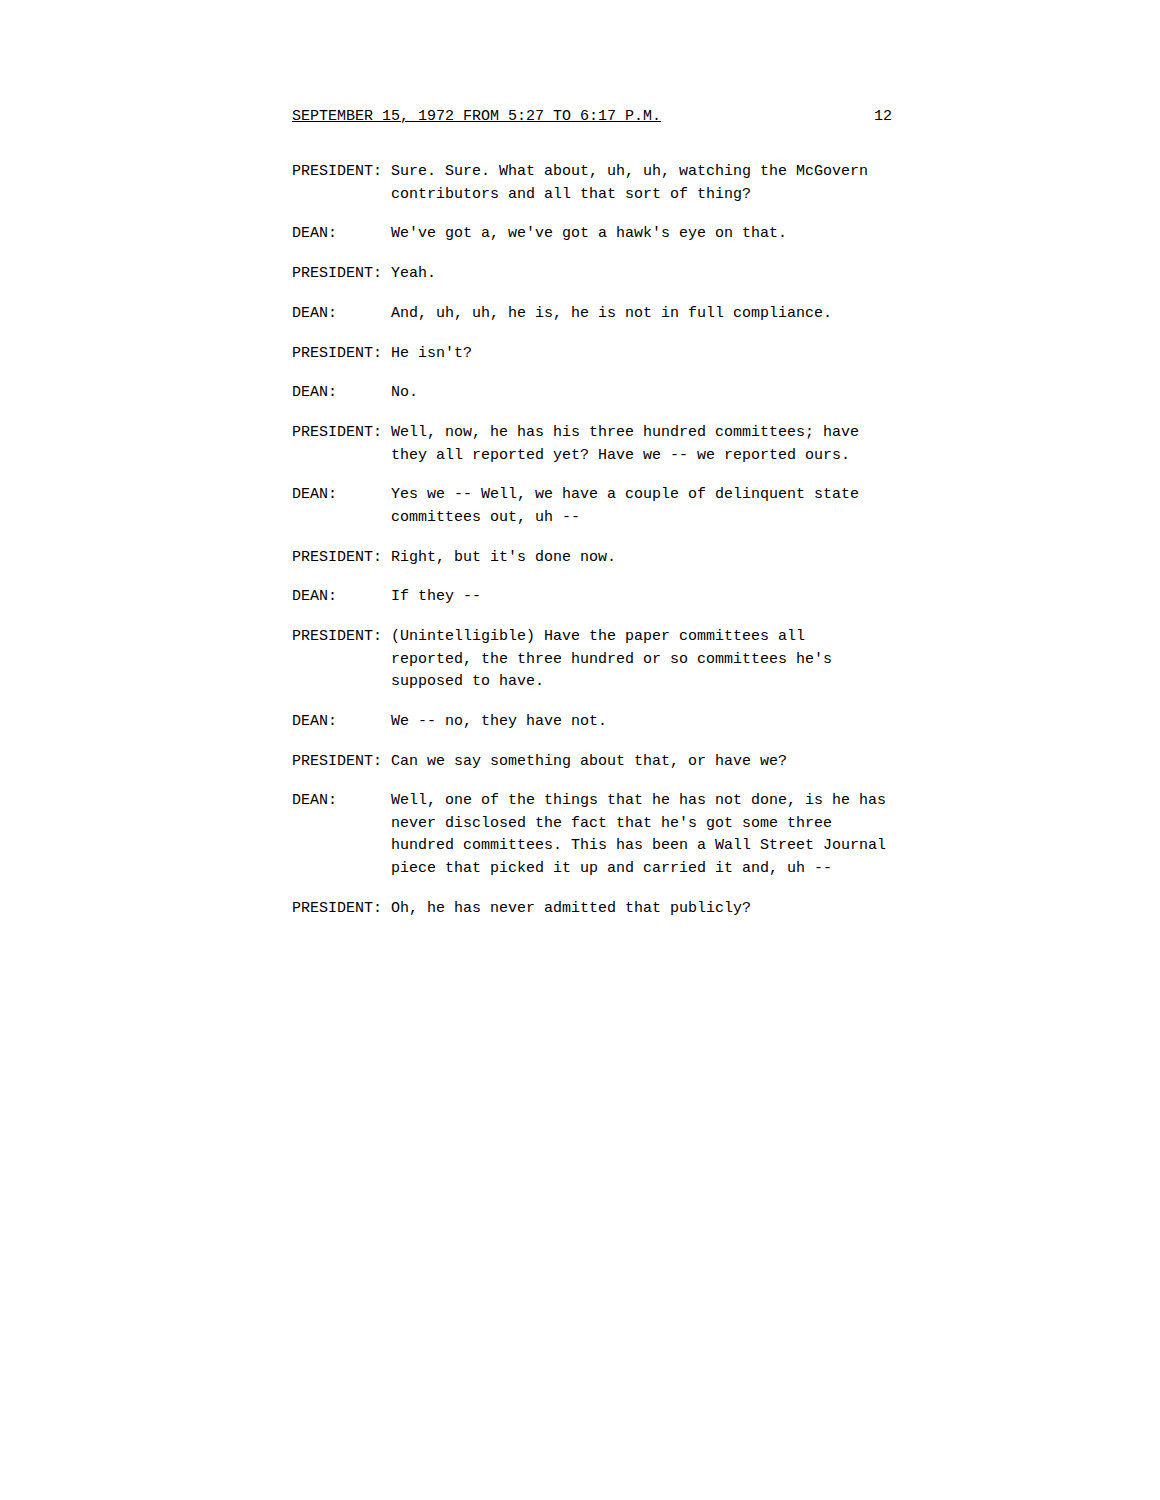SEPTEMBER 15, 1972 FROM 5:27 TO 6:17 P.M. 12
| PRESIDENT: | Sure. Sure. What about, uh, uh, watching the McGovern contributors and all that sort of thing? |
| DEAN: | We've got a, we've got a hawk's eye on that. |
| PRESIDENT: | Yeah. |
| DEAN: | And, uh, uh, he is, he is not in full compliance. |
| PRESIDENT: | He isn't? |
| DEAN: | No. |
| PRESIDENT: | Well, now, he has his three hundred committees; have they all reported yet? Have we -- we reported ours. |
| DEAN: | Yes we -- Well, we have a couple of delinquent state committees out, uh -- |
| PRESIDENT: | Right, but it's done now. |
| DEAN: | If they -- |
| PRESIDENT: | (Unintelligible) Have the paper committees all reported, the three hundred or so committees he's supposed to have. |
| DEAN: | We -- no, they have not. |
| PRESIDENT: | Can we say something about that, or have we? |
| DEAN: | Well, one of the things that he has not done, is he has never disclosed the fact that he's got some three hundred committees. This has been a Wall Street Journal piece that picked it up and carried it and, uh -- |
| PRESIDENT: | Oh, he has never admitted that publicly? |